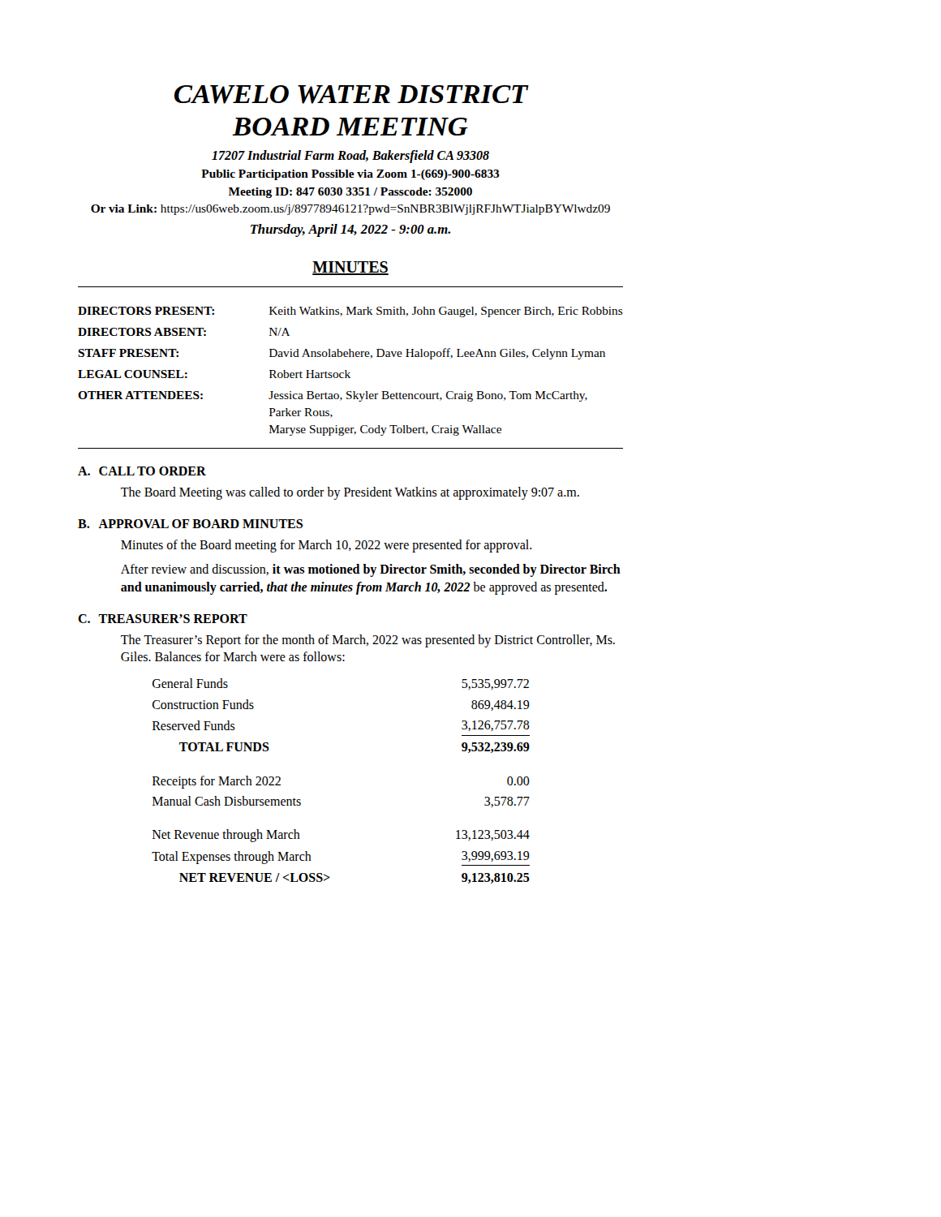CAWELO WATER DISTRICT
BOARD MEETING
17207 Industrial Farm Road, Bakersfield CA 93308
Public Participation Possible via Zoom 1-(669)-900-6833
Meeting ID: 847 6030 3351 / Passcode: 352000
Or via Link: https://us06web.zoom.us/j/89778946121?pwd=SnNBR3BlWjljRFJhWTJialpBYWlwdz09
Thursday, April 14, 2022 - 9:00 a.m.
MINUTES
| DIRECTORS PRESENT: | Keith Watkins, Mark Smith, John Gaugel, Spencer Birch, Eric Robbins |
| DIRECTORS ABSENT: | N/A |
| STAFF PRESENT: | David Ansolabehere, Dave Halopoff, LeeAnn Giles, Celynn Lyman |
| LEGAL COUNSEL: | Robert Hartsock |
| OTHER ATTENDEES: | Jessica Bertao, Skyler Bettencourt, Craig Bono, Tom McCarthy, Parker Rous, Maryse Suppiger, Cody Tolbert, Craig Wallace |
A. CALL TO ORDER
The Board Meeting was called to order by President Watkins at approximately 9:07 a.m.
B. APPROVAL OF BOARD MINUTES
Minutes of the Board meeting for March 10, 2022 were presented for approval.
After review and discussion, it was motioned by Director Smith, seconded by Director Birch and unanimously carried, that the minutes from March 10, 2022 be approved as presented.
C. TREASURER’S REPORT
The Treasurer’s Report for the month of March, 2022 was presented by District Controller, Ms. Giles. Balances for March were as follows:
| General Funds | 5,535,997.72 |
| Construction Funds | 869,484.19 |
| Reserved Funds | 3,126,757.78 |
| TOTAL FUNDS | 9,532,239.69 |
| Receipts for March 2022 | 0.00 |
| Manual Cash Disbursements | 3,578.77 |
| Net Revenue through March | 13,123,503.44 |
| Total Expenses through March | 3,999,693.19 |
| NET REVENUE / <LOSS> | 9,123,810.25 |